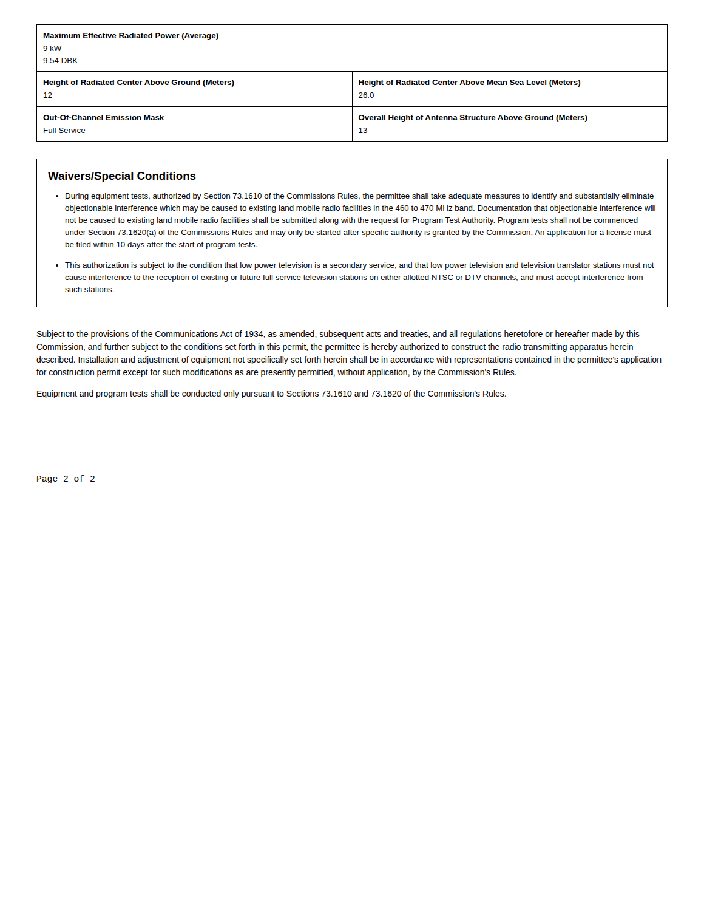| Maximum Effective Radiated Power (Average) 9 kW 9.54 DBK |
| Height of Radiated Center Above Ground (Meters) 12 | Height of Radiated Center Above Mean Sea Level (Meters) 26.0 |
| Out-Of-Channel Emission Mask Full Service | Overall Height of Antenna Structure Above Ground (Meters) 13 |
Waivers/Special Conditions
During equipment tests, authorized by Section 73.1610 of the Commissions Rules, the permittee shall take adequate measures to identify and substantially eliminate objectionable interference which may be caused to existing land mobile radio facilities in the 460 to 470 MHz band. Documentation that objectionable interference will not be caused to existing land mobile radio facilities shall be submitted along with the request for Program Test Authority. Program tests shall not be commenced under Section 73.1620(a) of the Commissions Rules and may only be started after specific authority is granted by the Commission. An application for a license must be filed within 10 days after the start of program tests.
This authorization is subject to the condition that low power television is a secondary service, and that low power television and television translator stations must not cause interference to the reception of existing or future full service television stations on either allotted NTSC or DTV channels, and must accept interference from such stations.
Subject to the provisions of the Communications Act of 1934, as amended, subsequent acts and treaties, and all regulations heretofore or hereafter made by this Commission, and further subject to the conditions set forth in this permit, the permittee is hereby authorized to construct the radio transmitting apparatus herein described. Installation and adjustment of equipment not specifically set forth herein shall be in accordance with representations contained in the permittee's application for construction permit except for such modifications as are presently permitted, without application, by the Commission's Rules.
Equipment and program tests shall be conducted only pursuant to Sections 73.1610 and 73.1620 of the Commission's Rules.
Page 2 of 2